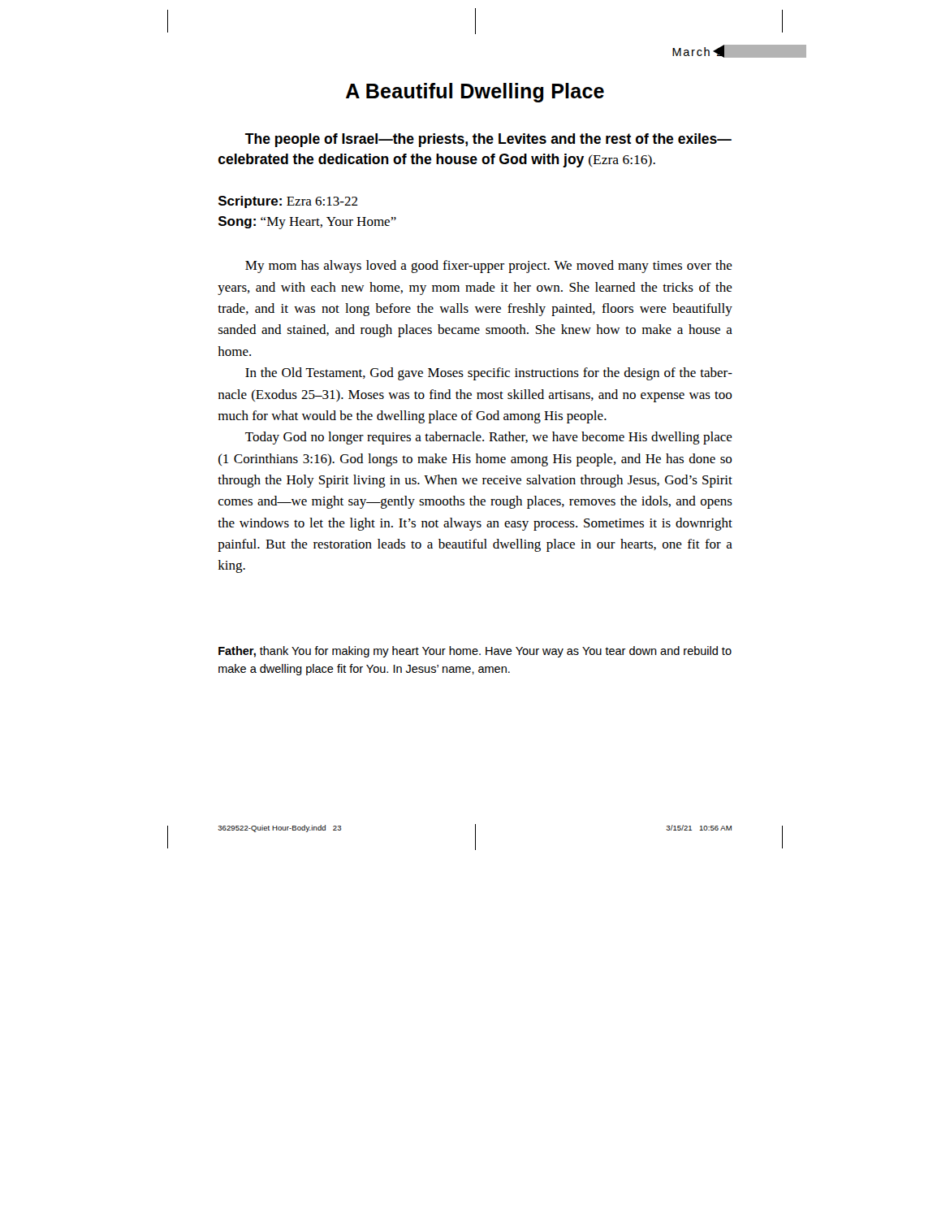March 20
A Beautiful Dwelling Place
The people of Israel—the priests, the Levites and the rest of the exiles—celebrated the dedication of the house of God with joy (Ezra 6:16).
Scripture: Ezra 6:13-22
Song: “My Heart, Your Home”
My mom has always loved a good fixer-upper project. We moved many times over the years, and with each new home, my mom made it her own. She learned the tricks of the trade, and it was not long before the walls were freshly painted, floors were beautifully sanded and stained, and rough places became smooth. She knew how to make a house a home.
In the Old Testament, God gave Moses specific instructions for the design of the tabernacle (Exodus 25–31). Moses was to find the most skilled artisans, and no expense was too much for what would be the dwelling place of God among His people.
Today God no longer requires a tabernacle. Rather, we have become His dwelling place (1 Corinthians 3:16). God longs to make His home among His people, and He has done so through the Holy Spirit living in us. When we receive salvation through Jesus, God’s Spirit comes and—we might say—gently smooths the rough places, removes the idols, and opens the windows to let the light in. It’s not always an easy process. Sometimes it is downright painful. But the restoration leads to a beautiful dwelling place in our hearts, one fit for a king.
Father, thank You for making my heart Your home. Have Your way as You tear down and rebuild to make a dwelling place fit for You. In Jesus’ name, amen.
3629522-Quiet Hour-Body.indd 23 3/15/21 10:56 AM